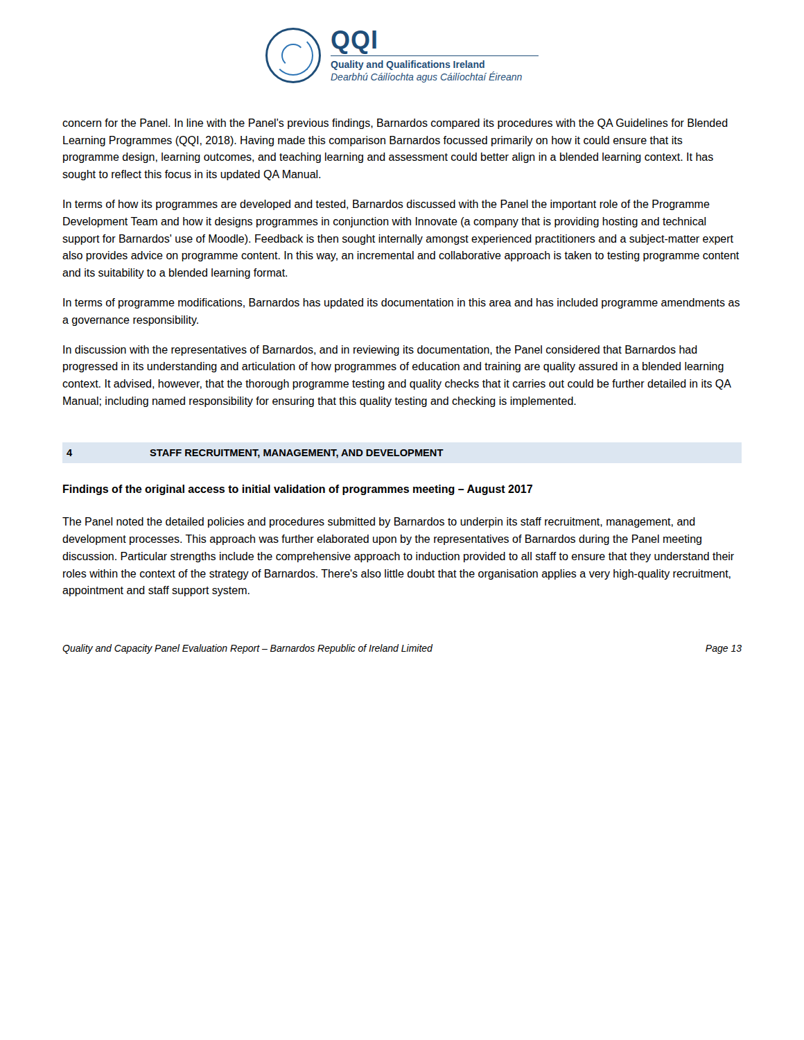QQI
Quality and Qualifications Ireland
Dearbhú Cáilíochta agus Cáilíochtaí Éireann
concern for the Panel. In line with the Panel's previous findings, Barnardos compared its procedures with the QA Guidelines for Blended Learning Programmes (QQI, 2018). Having made this comparison Barnardos focussed primarily on how it could ensure that its programme design, learning outcomes, and teaching learning and assessment could better align in a blended learning context. It has sought to reflect this focus in its updated QA Manual.
In terms of how its programmes are developed and tested, Barnardos discussed with the Panel the important role of the Programme Development Team and how it designs programmes in conjunction with Innovate (a company that is providing hosting and technical support for Barnardos' use of Moodle). Feedback is then sought internally amongst experienced practitioners and a subject-matter expert also provides advice on programme content. In this way, an incremental and collaborative approach is taken to testing programme content and its suitability to a blended learning format.
In terms of programme modifications, Barnardos has updated its documentation in this area and has included programme amendments as a governance responsibility.
In discussion with the representatives of Barnardos, and in reviewing its documentation, the Panel considered that Barnardos had progressed in its understanding and articulation of how programmes of education and training are quality assured in a blended learning context. It advised, however, that the thorough programme testing and quality checks that it carries out could be further detailed in its QA Manual; including named responsibility for ensuring that this quality testing and checking is implemented.
4 STAFF RECRUITMENT, MANAGEMENT, AND DEVELOPMENT
Findings of the original access to initial validation of programmes meeting – August 2017
The Panel noted the detailed policies and procedures submitted by Barnardos to underpin its staff recruitment, management, and development processes. This approach was further elaborated upon by the representatives of Barnardos during the Panel meeting discussion. Particular strengths include the comprehensive approach to induction provided to all staff to ensure that they understand their roles within the context of the strategy of Barnardos. There's also little doubt that the organisation applies a very high-quality recruitment, appointment and staff support system.
Quality and Capacity Panel Evaluation Report – Barnardos Republic of Ireland Limited Page 13